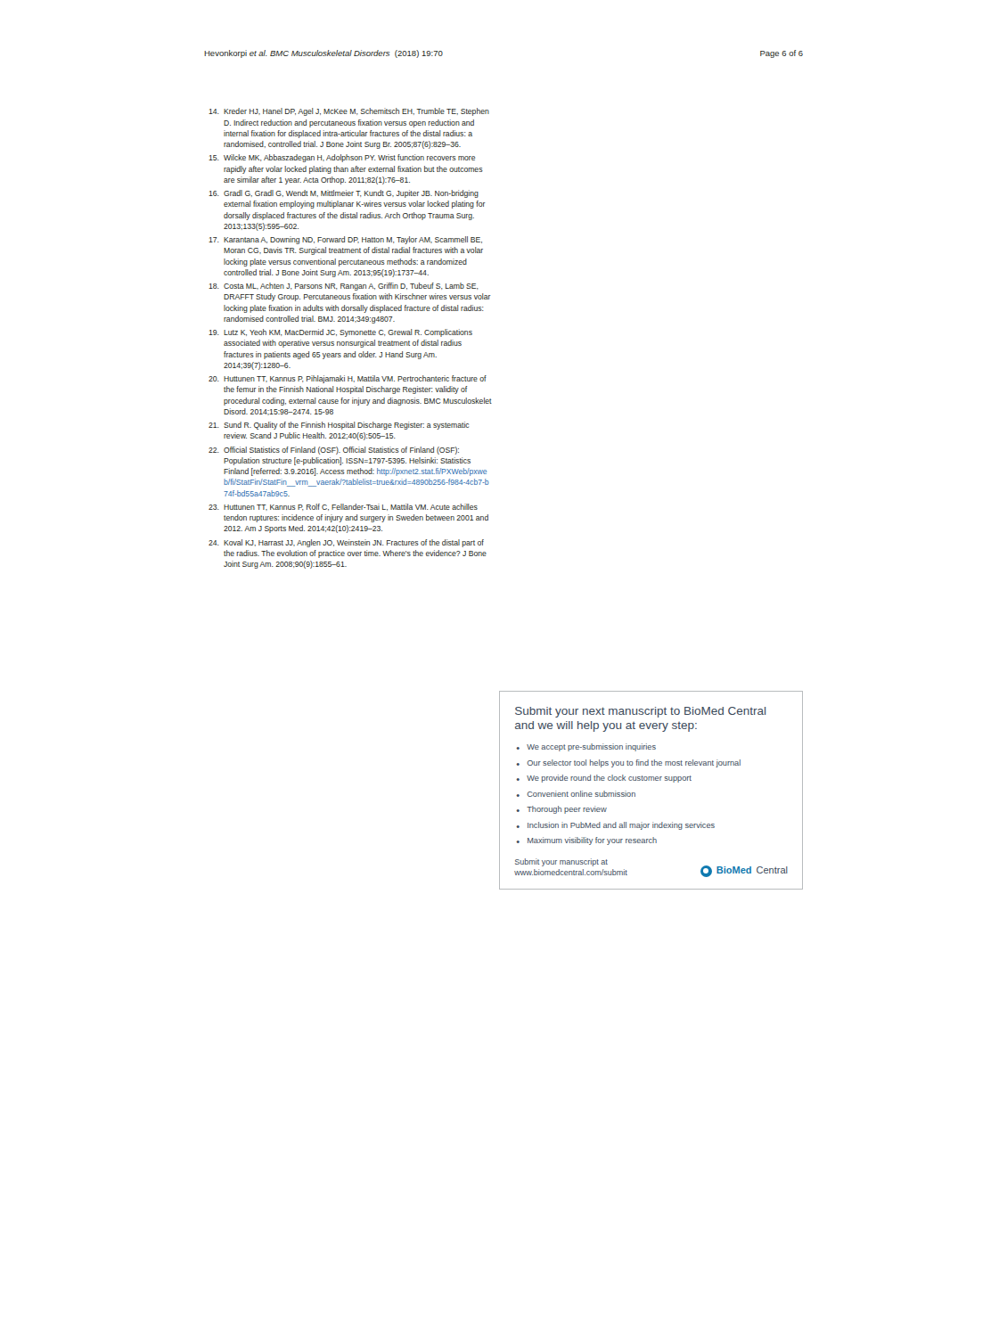Hevonkorpi et al. BMC Musculoskeletal Disorders (2018) 19:70
Page 6 of 6
14. Kreder HJ, Hanel DP, Agel J, McKee M, Schemitsch EH, Trumble TE, Stephen D. Indirect reduction and percutaneous fixation versus open reduction and internal fixation for displaced intra-articular fractures of the distal radius: a randomised, controlled trial. J Bone Joint Surg Br. 2005;87(6):829–36.
15. Wilcke MK, Abbaszadegan H, Adolphson PY. Wrist function recovers more rapidly after volar locked plating than after external fixation but the outcomes are similar after 1 year. Acta Orthop. 2011;82(1):76–81.
16. Gradl G, Gradl G, Wendt M, Mittlmeier T, Kundt G, Jupiter JB. Non-bridging external fixation employing multiplanar K-wires versus volar locked plating for dorsally displaced fractures of the distal radius. Arch Orthop Trauma Surg. 2013;133(5):595–602.
17. Karantana A, Downing ND, Forward DP, Hatton M, Taylor AM, Scammell BE, Moran CG, Davis TR. Surgical treatment of distal radial fractures with a volar locking plate versus conventional percutaneous methods: a randomized controlled trial. J Bone Joint Surg Am. 2013;95(19):1737–44.
18. Costa ML, Achten J, Parsons NR, Rangan A, Griffin D, Tubeuf S, Lamb SE, DRAFFT Study Group. Percutaneous fixation with Kirschner wires versus volar locking plate fixation in adults with dorsally displaced fracture of distal radius: randomised controlled trial. BMJ. 2014;349:g4807.
19. Lutz K, Yeoh KM, MacDermid JC, Symonette C, Grewal R. Complications associated with operative versus nonsurgical treatment of distal radius fractures in patients aged 65 years and older. J Hand Surg Am. 2014;39(7):1280–6.
20. Huttunen TT, Kannus P, Pihlajamaki H, Mattila VM. Pertrochanteric fracture of the femur in the Finnish National Hospital Discharge Register: validity of procedural coding, external cause for injury and diagnosis. BMC Musculoskelet Disord. 2014;15:98–2474. 15-98
21. Sund R. Quality of the Finnish Hospital Discharge Register: a systematic review. Scand J Public Health. 2012;40(6):505–15.
22. Official Statistics of Finland (OSF). Official Statistics of Finland (OSF): Population structure [e-publication]. ISSN=1797-5395. Helsinki: Statistics Finland [referred: 3.9.2016]. Access method: http://pxnet2.stat.fi/PXWeb/pxweb/fi/StatFin/StatFin__vrm__vaerak/?tablelist=true&rxid=4890b256-f984-4cb7-b74f-bd55a47ab9c5.
23. Huttunen TT, Kannus P, Rolf C, Fellander-Tsai L, Mattila VM. Acute achilles tendon ruptures: incidence of injury and surgery in Sweden between 2001 and 2012. Am J Sports Med. 2014;42(10):2419–23.
24. Koval KJ, Harrast JJ, Anglen JO, Weinstein JN. Fractures of the distal part of the radius. The evolution of practice over time. Where's the evidence? J Bone Joint Surg Am. 2008;90(9):1855–61.
Submit your next manuscript to BioMed Central and we will help you at every step:
We accept pre-submission inquiries
Our selector tool helps you to find the most relevant journal
We provide round the clock customer support
Convenient online submission
Thorough peer review
Inclusion in PubMed and all major indexing services
Maximum visibility for your research
Submit your manuscript at
www.biomedcentral.com/submit
BioMed Central